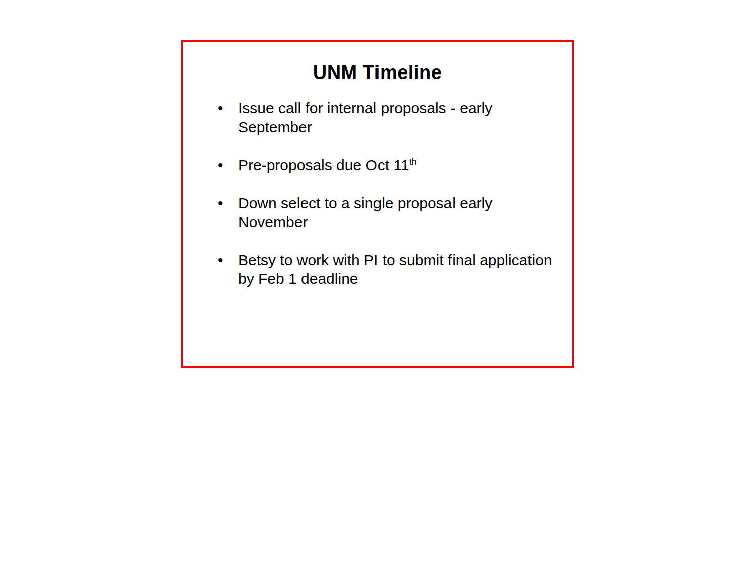UNM Timeline
Issue call for internal proposals - early September
Pre-proposals due Oct 11th
Down select to a single proposal early November
Betsy to work with PI to submit final application by Feb 1 deadline